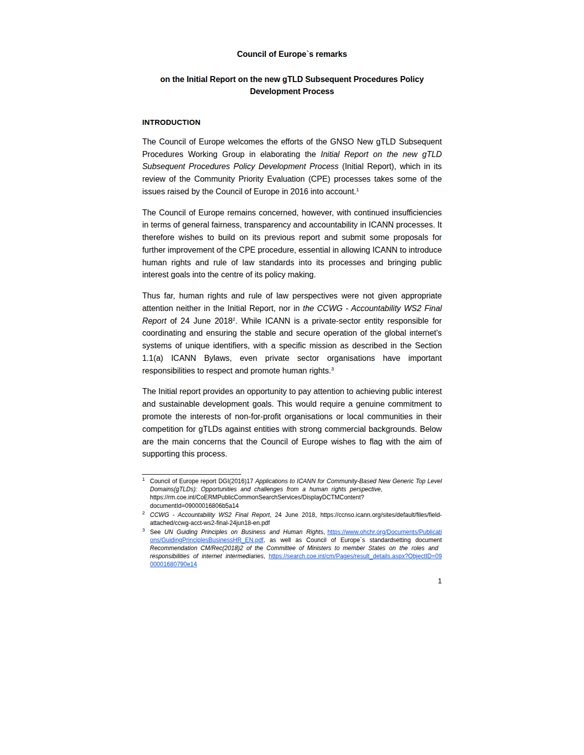Council of Europe`s remarks
on the Initial Report on the new gTLD Subsequent Procedures Policy Development Process
INTRODUCTION
The Council of Europe welcomes the efforts of the GNSO New gTLD Subsequent Procedures Working Group in elaborating the Initial Report on the new gTLD Subsequent Procedures Policy Development Process (Initial Report), which in its review of the Community Priority Evaluation (CPE) processes takes some of the issues raised by the Council of Europe in 2016 into account.1
The Council of Europe remains concerned, however, with continued insufficiencies in terms of general fairness, transparency and accountability in ICANN processes. It therefore wishes to build on its previous report and submit some proposals for further improvement of the CPE procedure, essential in allowing ICANN to introduce human rights and rule of law standards into its processes and bringing public interest goals into the centre of its policy making.
Thus far, human rights and rule of law perspectives were not given appropriate attention neither in the Initial Report, nor in the CCWG - Accountability WS2 Final Report of 24 June 20182. While ICANN is a private-sector entity responsible for coordinating and ensuring the stable and secure operation of the global internet's systems of unique identifiers, with a specific mission as described in the Section 1.1(a) ICANN Bylaws, even private sector organisations have important responsibilities to respect and promote human rights.3
The Initial report provides an opportunity to pay attention to achieving public interest and sustainable development goals. This would require a genuine commitment to promote the interests of non-for-profit organisations or local communities in their competition for gTLDs against entities with strong commercial backgrounds. Below are the main concerns that the Council of Europe wishes to flag with the aim of supporting this process.
1 Council of Europe report DGI(2016)17 Applications to ICANN for Community-Based New Generic Top Level Domains(gTLDs): Opportunities and challenges from a human rights perspective, https://rm.coe.int/CoERMPublicCommonSearchServices/DisplayDCTMContent?documentId=09000016806b5a14
2 CCWG - Accountability WS2 Final Report, 24 June 2018, https://ccnso.icann.org/sites/default/files/field-attached/ccwg-acct-ws2-final-24jun18-en.pdf
3 See UN Guiding Principles on Business and Human Rights, https://www.ohchr.org/Documents/Publications/GuidingPrinciplesBusinessHR_EN.pdf, as well as Council of Europe`s standardsetting document Recommendation CM/Rec(2018)2 of the Committee of Ministers to member States on the roles and responsibilities of internet intermediaries, https://search.coe.int/cm/Pages/result_details.aspx?ObjectID=0900001680790e14
1